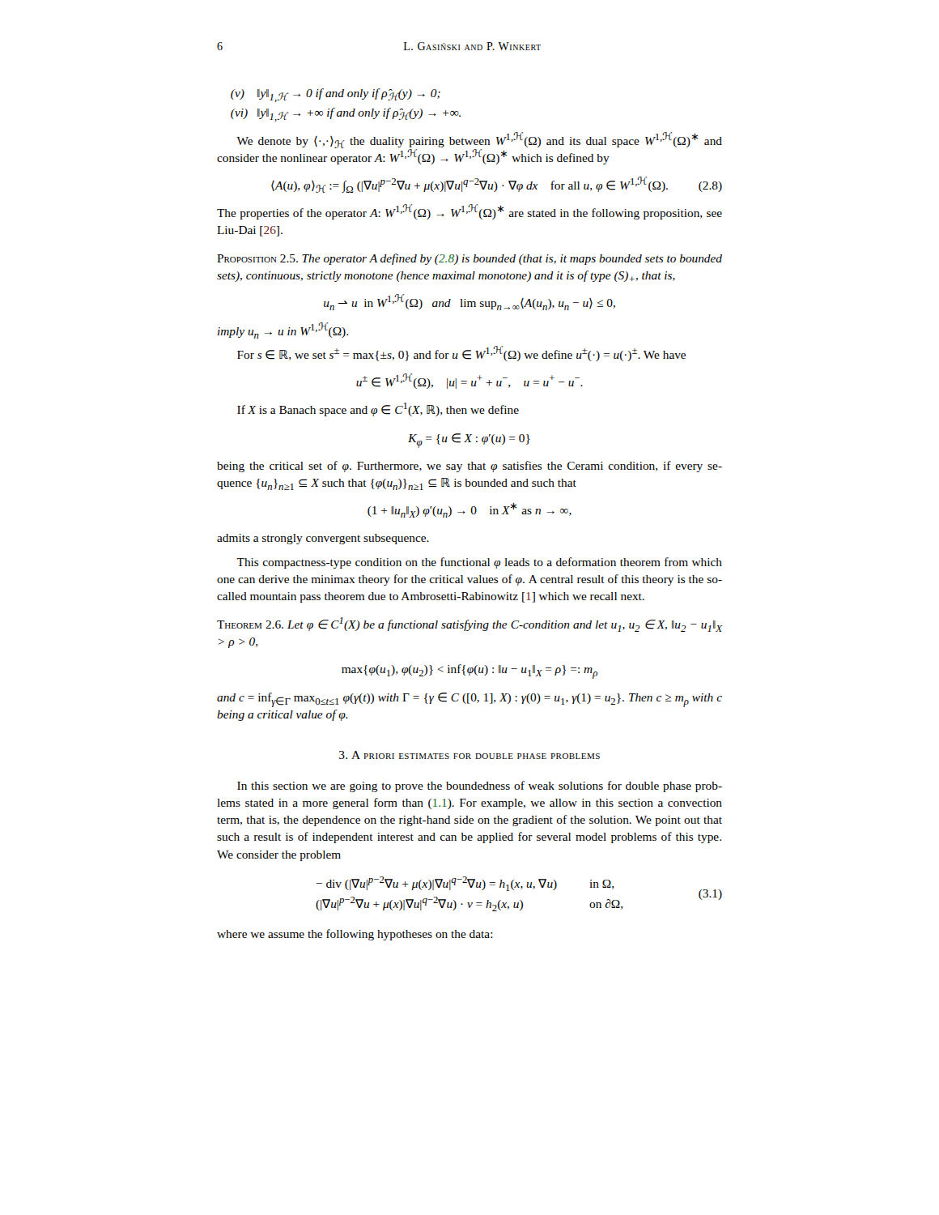6 L. Gasiński and P. Winkert
(v) ‖y‖1,ℋ → 0 if and only if ρ̂ℋ(y) → 0;
(vi) ‖y‖1,ℋ → +∞ if and only if ρ̂ℋ(y) → +∞.
We denote by ⟨·,·⟩ℋ the duality pairing between W1,ℋ(Ω) and its dual space W1,ℋ(Ω)∗ and consider the nonlinear operator A: W1,ℋ(Ω) → W1,ℋ(Ω)∗ which is defined by
⟨A(u), φ⟩ℋ := ∫Ω (|∇u|p−2∇u + μ(x)|∇u|q−2∇u) · ∇φ dx for all u, φ ∈ W1,ℋ(Ω). (2.8)
The properties of the operator A: W1,ℋ(Ω) → W1,ℋ(Ω)∗ are stated in the following proposition, see Liu-Dai [26].
Proposition 2.5. The operator A defined by (2.8) is bounded (that is, it maps bounded sets to bounded sets), continuous, strictly monotone (hence maximal monotone) and it is of type (S)+, that is,
un ⇀ u in W1,ℋ(Ω) and lim supn→∞⟨A(un), un − u⟩ ≤ 0,
imply un → u in W1,ℋ(Ω).
For s ∈ ℝ, we set s± = max{±s, 0} and for u ∈ W1,ℋ(Ω) we define u±(·) = u(·)±. We have
u± ∈ W1,ℋ(Ω), |u| = u+ + u−, u = u+ − u−.
If X is a Banach space and φ ∈ C1(X, ℝ), then we define
Kφ = {u ∈ X : φ′(u) = 0}
being the critical set of φ. Furthermore, we say that φ satisfies the Cerami condition, if every sequence {un}n≥1 ⊆ X such that {φ(un)}n≥1 ⊆ ℝ is bounded and such that
(1 + ‖un‖X) φ′(un) → 0 in X∗ as n → ∞,
admits a strongly convergent subsequence.
This compactness-type condition on the functional φ leads to a deformation theorem from which one can derive the minimax theory for the critical values of φ. A central result of this theory is the so-called mountain pass theorem due to Ambrosetti-Rabinowitz [1] which we recall next.
Theorem 2.6. Let φ ∈ C1(X) be a functional satisfying the C-condition and let u1, u2 ∈ X, ‖u2 − u1‖X > ρ > 0,
max{φ(u1), φ(u2)} < inf{φ(u) : ‖u − u1‖X = ρ} =: mρ
and c = infγ∈Γ max0≤t≤1 φ(γ(t)) with Γ = {γ ∈ C ([0, 1], X) : γ(0) = u1, γ(1) = u2}. Then c ≥ mρ with c being a critical value of φ.
3. A priori estimates for double phase problems
In this section we are going to prove the boundedness of weak solutions for double phase problems stated in a more general form than (1.1). For example, we allow in this section a convection term, that is, the dependence on the right-hand side on the gradient of the solution. We point out that such a result is of independent interest and can be applied for several model problems of this type. We consider the problem
| − div (/∇ u / p −2 ∇ u + μ ( x )/∇ u / q −2 ∇ u ) = h 1 ( x , u , ∇ u ) | in Ω, |
| (/∇ u / p −2 ∇ u + μ ( x )/∇ u / q −2 ∇ u ) · ν = h 2 ( x , u ) | on ∂Ω, |
(3.1)
where we assume the following hypotheses on the data: